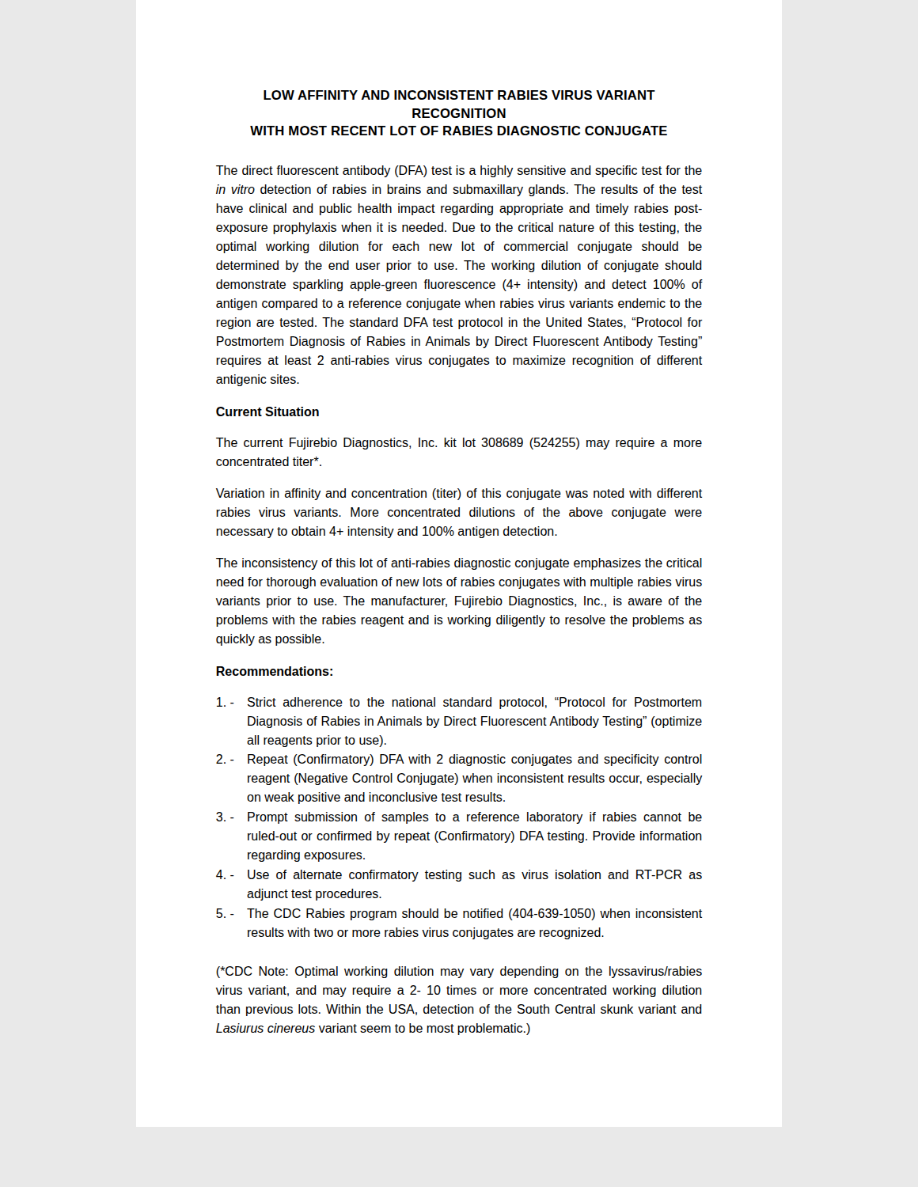Low Affinity and Inconsistent Rabies Virus Variant Recognition
with Most Recent Lot of Rabies Diagnostic Conjugate
The direct fluorescent antibody (DFA) test is a highly sensitive and specific test for the in vitro detection of rabies in brains and submaxillary glands. The results of the test have clinical and public health impact regarding appropriate and timely rabies post-exposure prophylaxis when it is needed. Due to the critical nature of this testing, the optimal working dilution for each new lot of commercial conjugate should be determined by the end user prior to use. The working dilution of conjugate should demonstrate sparkling apple-green fluorescence (4+ intensity) and detect 100% of antigen compared to a reference conjugate when rabies virus variants endemic to the region are tested. The standard DFA test protocol in the United States, “Protocol for Postmortem Diagnosis of Rabies in Animals by Direct Fluorescent Antibody Testing” requires at least 2 anti-rabies virus conjugates to maximize recognition of different antigenic sites.
Current Situation
The current Fujirebio Diagnostics, Inc. kit lot 308689 (524255) may require a more concentrated titer*.
Variation in affinity and concentration (titer) of this conjugate was noted with different rabies virus variants. More concentrated dilutions of the above conjugate were necessary to obtain 4+ intensity and 100% antigen detection.
The inconsistency of this lot of anti-rabies diagnostic conjugate emphasizes the critical need for thorough evaluation of new lots of rabies conjugates with multiple rabies virus variants prior to use. The manufacturer, Fujirebio Diagnostics, Inc., is aware of the problems with the rabies reagent and is working diligently to resolve the problems as quickly as possible.
Recommendations:
Strict adherence to the national standard protocol, “Protocol for Postmortem Diagnosis of Rabies in Animals by Direct Fluorescent Antibody Testing” (optimize all reagents prior to use).
Repeat (Confirmatory) DFA with 2 diagnostic conjugates and specificity control reagent (Negative Control Conjugate) when inconsistent results occur, especially on weak positive and inconclusive test results.
Prompt submission of samples to a reference laboratory if rabies cannot be ruled-out or confirmed by repeat (Confirmatory) DFA testing. Provide information regarding exposures.
Use of alternate confirmatory testing such as virus isolation and RT-PCR as adjunct test procedures.
The CDC Rabies program should be notified (404-639-1050) when inconsistent results with two or more rabies virus conjugates are recognized.
(*CDC Note: Optimal working dilution may vary depending on the lyssavirus/rabies virus variant, and may require a 2- 10 times or more concentrated working dilution than previous lots. Within the USA, detection of the South Central skunk variant and Lasiurus cinereus variant seem to be most problematic.)